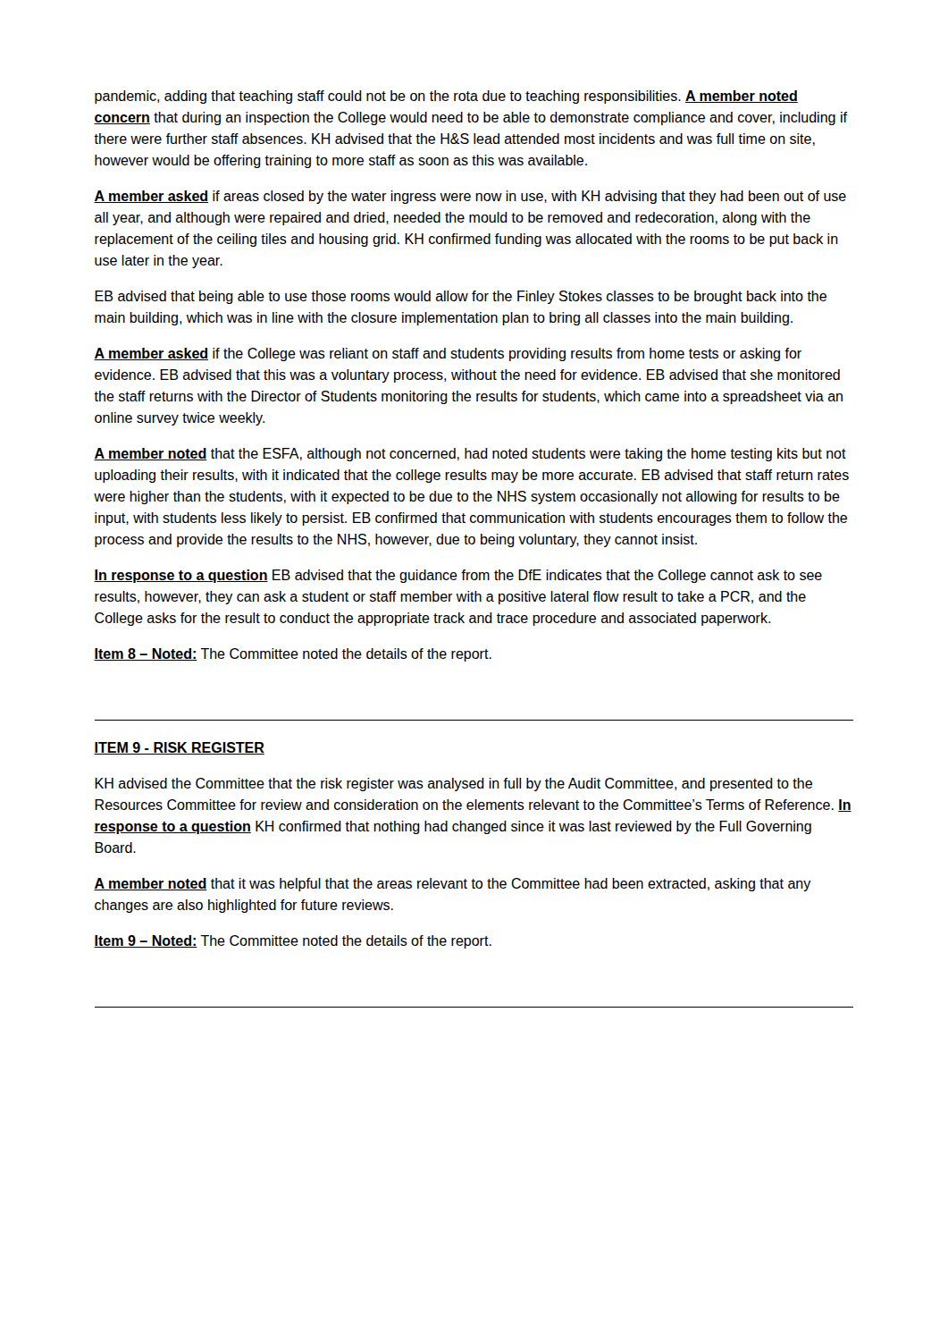pandemic, adding that teaching staff could not be on the rota due to teaching responsibilities. A member noted concern that during an inspection the College would need to be able to demonstrate compliance and cover, including if there were further staff absences. KH advised that the H&S lead attended most incidents and was full time on site, however would be offering training to more staff as soon as this was available.
A member asked if areas closed by the water ingress were now in use, with KH advising that they had been out of use all year, and although were repaired and dried, needed the mould to be removed and redecoration, along with the replacement of the ceiling tiles and housing grid. KH confirmed funding was allocated with the rooms to be put back in use later in the year.
EB advised that being able to use those rooms would allow for the Finley Stokes classes to be brought back into the main building, which was in line with the closure implementation plan to bring all classes into the main building.
A member asked if the College was reliant on staff and students providing results from home tests or asking for evidence. EB advised that this was a voluntary process, without the need for evidence. EB advised that she monitored the staff returns with the Director of Students monitoring the results for students, which came into a spreadsheet via an online survey twice weekly.
A member noted that the ESFA, although not concerned, had noted students were taking the home testing kits but not uploading their results, with it indicated that the college results may be more accurate. EB advised that staff return rates were higher than the students, with it expected to be due to the NHS system occasionally not allowing for results to be input, with students less likely to persist. EB confirmed that communication with students encourages them to follow the process and provide the results to the NHS, however, due to being voluntary, they cannot insist.
In response to a question EB advised that the guidance from the DfE indicates that the College cannot ask to see results, however, they can ask a student or staff member with a positive lateral flow result to take a PCR, and the College asks for the result to conduct the appropriate track and trace procedure and associated paperwork.
Item 8 – Noted: The Committee noted the details of the report.
ITEM 9 - RISK REGISTER
KH advised the Committee that the risk register was analysed in full by the Audit Committee, and presented to the Resources Committee for review and consideration on the elements relevant to the Committee’s Terms of Reference. In response to a question KH confirmed that nothing had changed since it was last reviewed by the Full Governing Board.
A member noted that it was helpful that the areas relevant to the Committee had been extracted, asking that any changes are also highlighted for future reviews.
Item 9 – Noted: The Committee noted the details of the report.